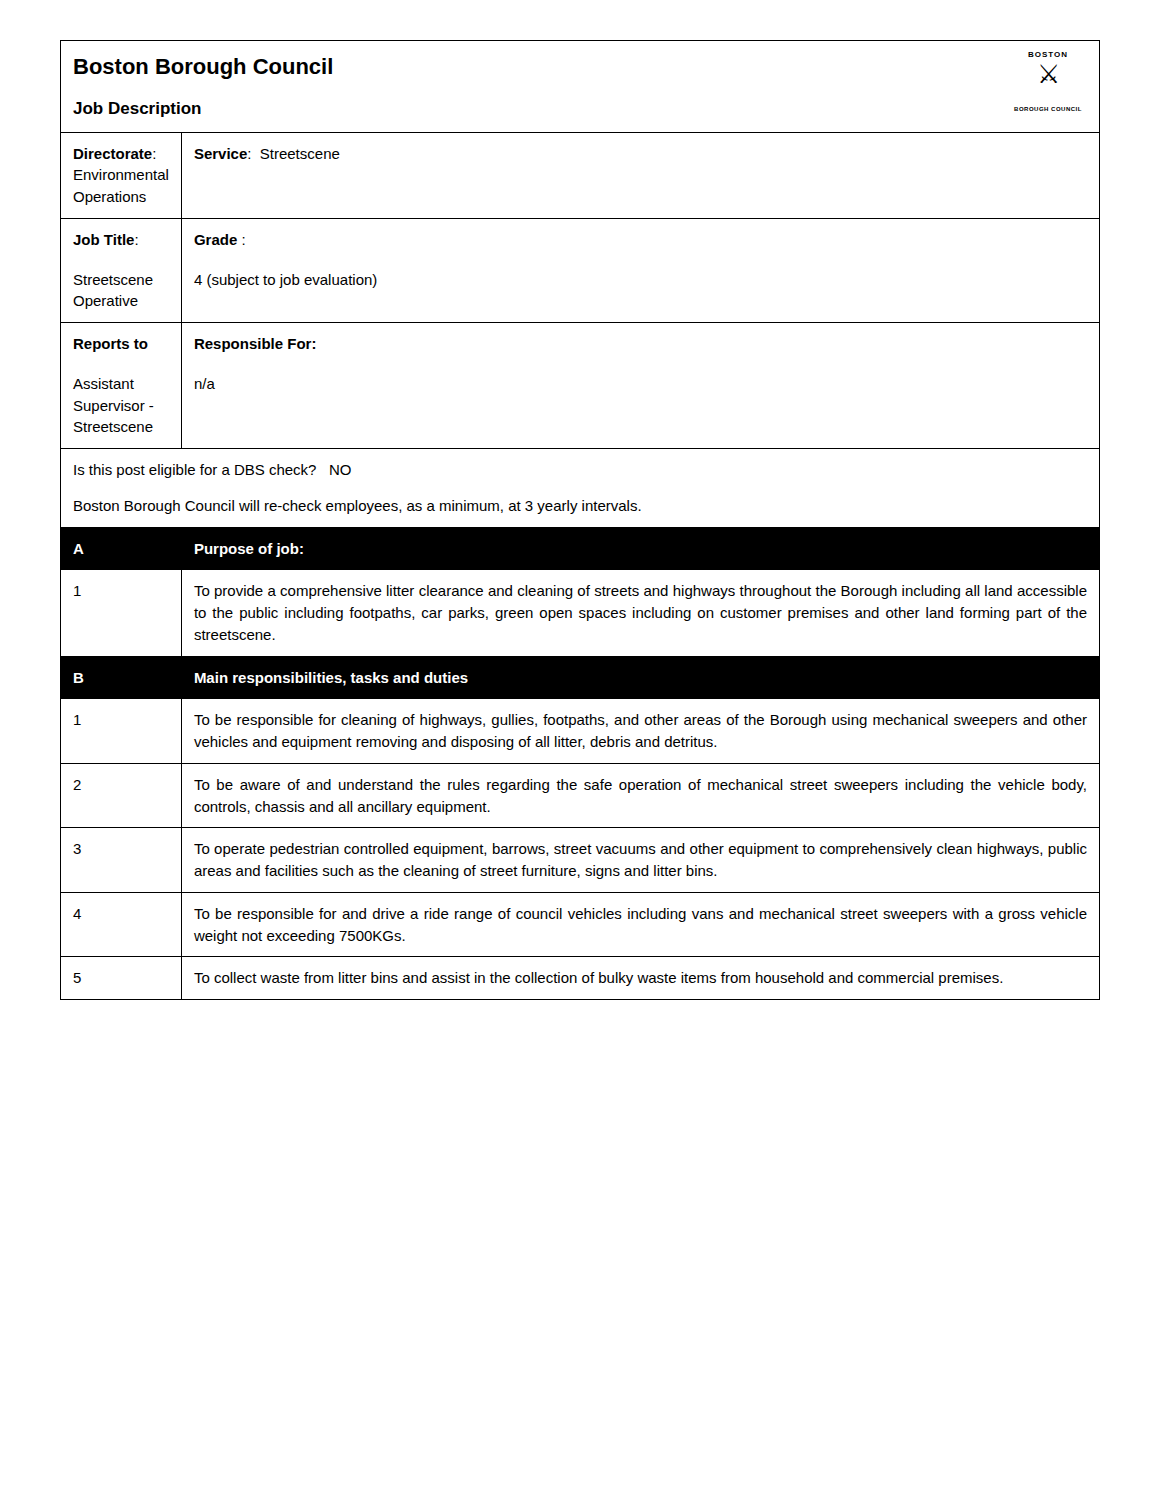| BOSTON ⚔ BOROUGH COUNCIL Boston Borough Council Job Description |
| Directorate : Environmental Operations | Service : Streetscene |
| Job Title : Streetscene Operative | Grade : 4 (subject to job evaluation) |
| Reports to Assistant Supervisor - Streetscene | Responsible For: n/a |
| Is this post eligible for a DBS check? NO Boston Borough Council will re-check employees, as a minimum, at 3 yearly intervals. |
| A | Purpose of job: |
| 1 | To provide a comprehensive litter clearance and cleaning of streets and highways throughout the Borough including all land accessible to the public including footpaths, car parks, green open spaces including on customer premises and other land forming part of the streetscene. |
| B | Main responsibilities, tasks and duties |
| 1 | To be responsible for cleaning of highways, gullies, footpaths, and other areas of the Borough using mechanical sweepers and other vehicles and equipment removing and disposing of all litter, debris and detritus. |
| 2 | To be aware of and understand the rules regarding the safe operation of mechanical street sweepers including the vehicle body, controls, chassis and all ancillary equipment. |
| 3 | To operate pedestrian controlled equipment, barrows, street vacuums and other equipment to comprehensively clean highways, public areas and facilities such as the cleaning of street furniture, signs and litter bins. |
| 4 | To be responsible for and drive a ride range of council vehicles including vans and mechanical street sweepers with a gross vehicle weight not exceeding 7500KGs. |
| 5 | To collect waste from litter bins and assist in the collection of bulky waste items from household and commercial premises. |